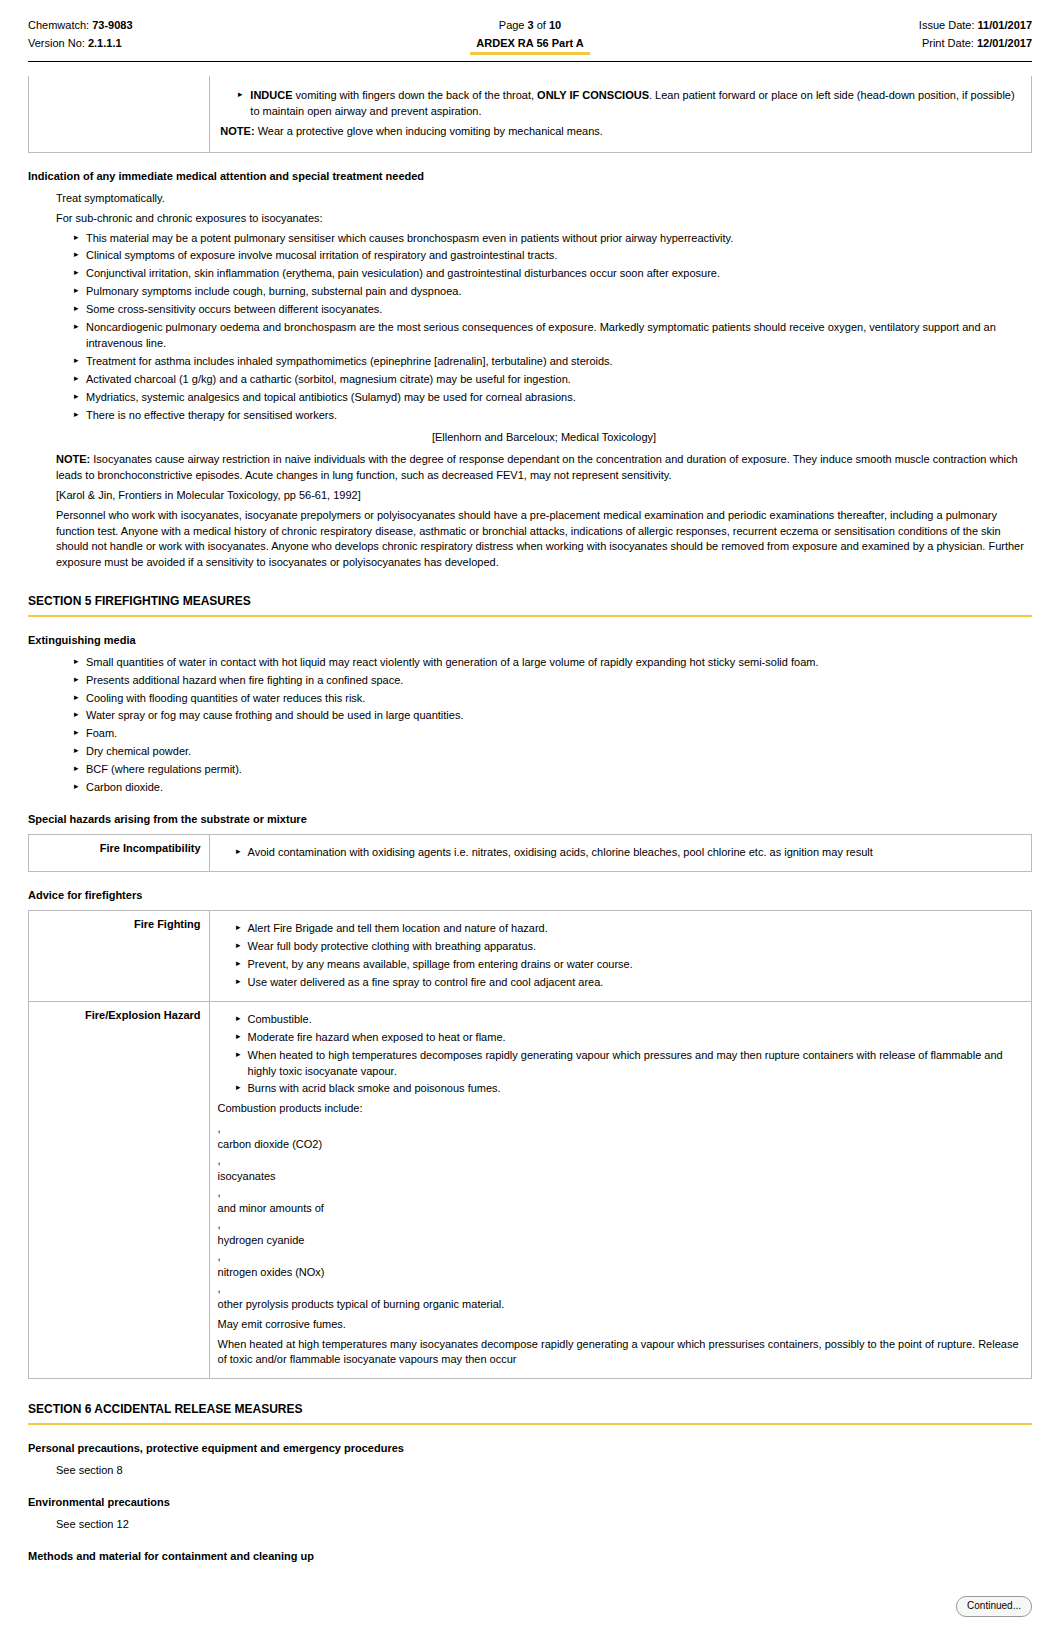Chemwatch: 73-9083
Page 3 of 10
Issue Date: 11/01/2017
Version No: 2.1.1.1
ARDEX RA 56 Part A
Print Date: 12/01/2017
INDUCE vomiting with fingers down the back of the throat, ONLY IF CONSCIOUS. Lean patient forward or place on left side (head-down position, if possible) to maintain open airway and prevent aspiration.
NOTE: Wear a protective glove when inducing vomiting by mechanical means.
Indication of any immediate medical attention and special treatment needed
Treat symptomatically.
For sub-chronic and chronic exposures to isocyanates:
This material may be a potent pulmonary sensitiser which causes bronchospasm even in patients without prior airway hyperreactivity.
Clinical symptoms of exposure involve mucosal irritation of respiratory and gastrointestinal tracts.
Conjunctival irritation, skin inflammation (erythema, pain vesiculation) and gastrointestinal disturbances occur soon after exposure.
Pulmonary symptoms include cough, burning, substernal pain and dyspnoea.
Some cross-sensitivity occurs between different isocyanates.
Noncardiogenic pulmonary oedema and bronchospasm are the most serious consequences of exposure. Markedly symptomatic patients should receive oxygen, ventilatory support and an intravenous line.
Treatment for asthma includes inhaled sympathomimetics (epinephrine [adrenalin], terbutaline) and steroids.
Activated charcoal (1 g/kg) and a cathartic (sorbitol, magnesium citrate) may be useful for ingestion.
Mydriatics, systemic analgesics and topical antibiotics (Sulamyd) may be used for corneal abrasions.
There is no effective therapy for sensitised workers.
[Ellenhorn and Barceloux; Medical Toxicology]
NOTE: Isocyanates cause airway restriction in naive individuals with the degree of response dependant on the concentration and duration of exposure. They induce smooth muscle contraction which leads to bronchoconstrictive episodes. Acute changes in lung function, such as decreased FEV1, may not represent sensitivity.
[Karol & Jin, Frontiers in Molecular Toxicology, pp 56-61, 1992]
Personnel who work with isocyanates, isocyanate prepolymers or polyisocyanates should have a pre-placement medical examination and periodic examinations thereafter, including a pulmonary function test. Anyone with a medical history of chronic respiratory disease, asthmatic or bronchial attacks, indications of allergic responses, recurrent eczema or sensitisation conditions of the skin should not handle or work with isocyanates. Anyone who develops chronic respiratory distress when working with isocyanates should be removed from exposure and examined by a physician. Further exposure must be avoided if a sensitivity to isocyanates or polyisocyanates has developed.
SECTION 5 FIREFIGHTING MEASURES
Extinguishing media
Small quantities of water in contact with hot liquid may react violently with generation of a large volume of rapidly expanding hot sticky semi-solid foam.
Presents additional hazard when fire fighting in a confined space.
Cooling with flooding quantities of water reduces this risk.
Water spray or fog may cause frothing and should be used in large quantities.
Foam.
Dry chemical powder.
BCF (where regulations permit).
Carbon dioxide.
Special hazards arising from the substrate or mixture
| Fire Incompatibility | Avoid contamination with oxidising agents i.e. nitrates, oxidising acids, chlorine bleaches, pool chlorine etc. as ignition may result |
Advice for firefighters
| Fire Fighting | Alert Fire Brigade and tell them location and nature of hazard. Wear full body protective clothing with breathing apparatus. Prevent, by any means available, spillage from entering drains or water course. Use water delivered as a fine spray to control fire and cool adjacent area. |
| Fire/Explosion Hazard | Combustible. Moderate fire hazard when exposed to heat or flame. When heated to high temperatures decomposes rapidly generating vapour which pressures and may then rupture containers with release of flammable and highly toxic isocyanate vapour. Burns with acrid black smoke and poisonous fumes. Combustion products include: , carbon dioxide (CO2) , isocyanates , and minor amounts of , hydrogen cyanide , nitrogen oxides (NOx) , other pyrolysis products typical of burning organic material. May emit corrosive fumes. When heated at high temperatures many isocyanates decompose rapidly generating a vapour which pressurises containers, possibly to the point of rupture. Release of toxic and/or flammable isocyanate vapours may then occur |
SECTION 6 ACCIDENTAL RELEASE MEASURES
Personal precautions, protective equipment and emergency procedures
See section 8
Environmental precautions
See section 12
Methods and material for containment and cleaning up
Continued...